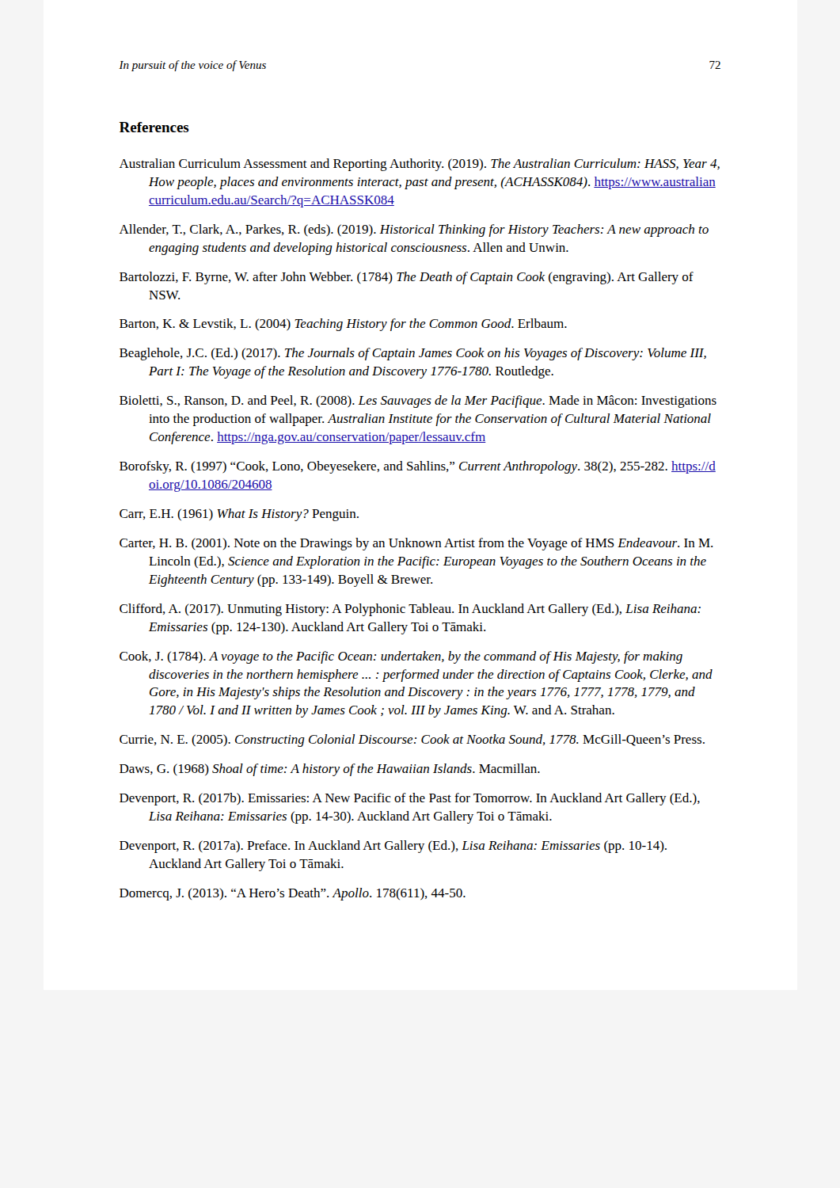In pursuit of the voice of Venus 72
References
Australian Curriculum Assessment and Reporting Authority. (2019). The Australian Curriculum: HASS, Year 4, How people, places and environments interact, past and present, (ACHASSK084). https://www.australiancurriculum.edu.au/Search/?q=ACHASSK084
Allender, T., Clark, A., Parkes, R. (eds). (2019). Historical Thinking for History Teachers: A new approach to engaging students and developing historical consciousness. Allen and Unwin.
Bartolozzi, F. Byrne, W. after John Webber. (1784) The Death of Captain Cook (engraving). Art Gallery of NSW.
Barton, K. & Levstik, L. (2004) Teaching History for the Common Good. Erlbaum.
Beaglehole, J.C. (Ed.) (2017). The Journals of Captain James Cook on his Voyages of Discovery: Volume III, Part I: The Voyage of the Resolution and Discovery 1776-1780. Routledge.
Bioletti, S., Ranson, D. and Peel, R. (2008). Les Sauvages de la Mer Pacifique. Made in Mâcon: Investigations into the production of wallpaper. Australian Institute for the Conservation of Cultural Material National Conference. https://nga.gov.au/conservation/paper/lessauv.cfm
Borofsky, R. (1997) “Cook, Lono, Obeyesekere, and Sahlins,” Current Anthropology. 38(2), 255-282. https://doi.org/10.1086/204608
Carr, E.H. (1961) What Is History? Penguin.
Carter, H. B. (2001). Note on the Drawings by an Unknown Artist from the Voyage of HMS Endeavour. In M. Lincoln (Ed.), Science and Exploration in the Pacific: European Voyages to the Southern Oceans in the Eighteenth Century (pp. 133-149). Boyell & Brewer.
Clifford, A. (2017). Unmuting History: A Polyphonic Tableau. In Auckland Art Gallery (Ed.), Lisa Reihana: Emissaries (pp. 124-130). Auckland Art Gallery Toi o Tāmaki.
Cook, J. (1784). A voyage to the Pacific Ocean: undertaken, by the command of His Majesty, for making discoveries in the northern hemisphere ... : performed under the direction of Captains Cook, Clerke, and Gore, in His Majesty's ships the Resolution and Discovery : in the years 1776, 1777, 1778, 1779, and 1780 / Vol. I and II written by James Cook ; vol. III by James King. W. and A. Strahan.
Currie, N. E. (2005). Constructing Colonial Discourse: Cook at Nootka Sound, 1778. McGill-Queen’s Press.
Daws, G. (1968) Shoal of time: A history of the Hawaiian Islands. Macmillan.
Devenport, R. (2017b). Emissaries: A New Pacific of the Past for Tomorrow. In Auckland Art Gallery (Ed.), Lisa Reihana: Emissaries (pp. 14-30). Auckland Art Gallery Toi o Tāmaki.
Devenport, R. (2017a). Preface. In Auckland Art Gallery (Ed.), Lisa Reihana: Emissaries (pp. 10-14). Auckland Art Gallery Toi o Tāmaki.
Domercq, J. (2013). “A Hero’s Death”. Apollo. 178(611), 44-50.